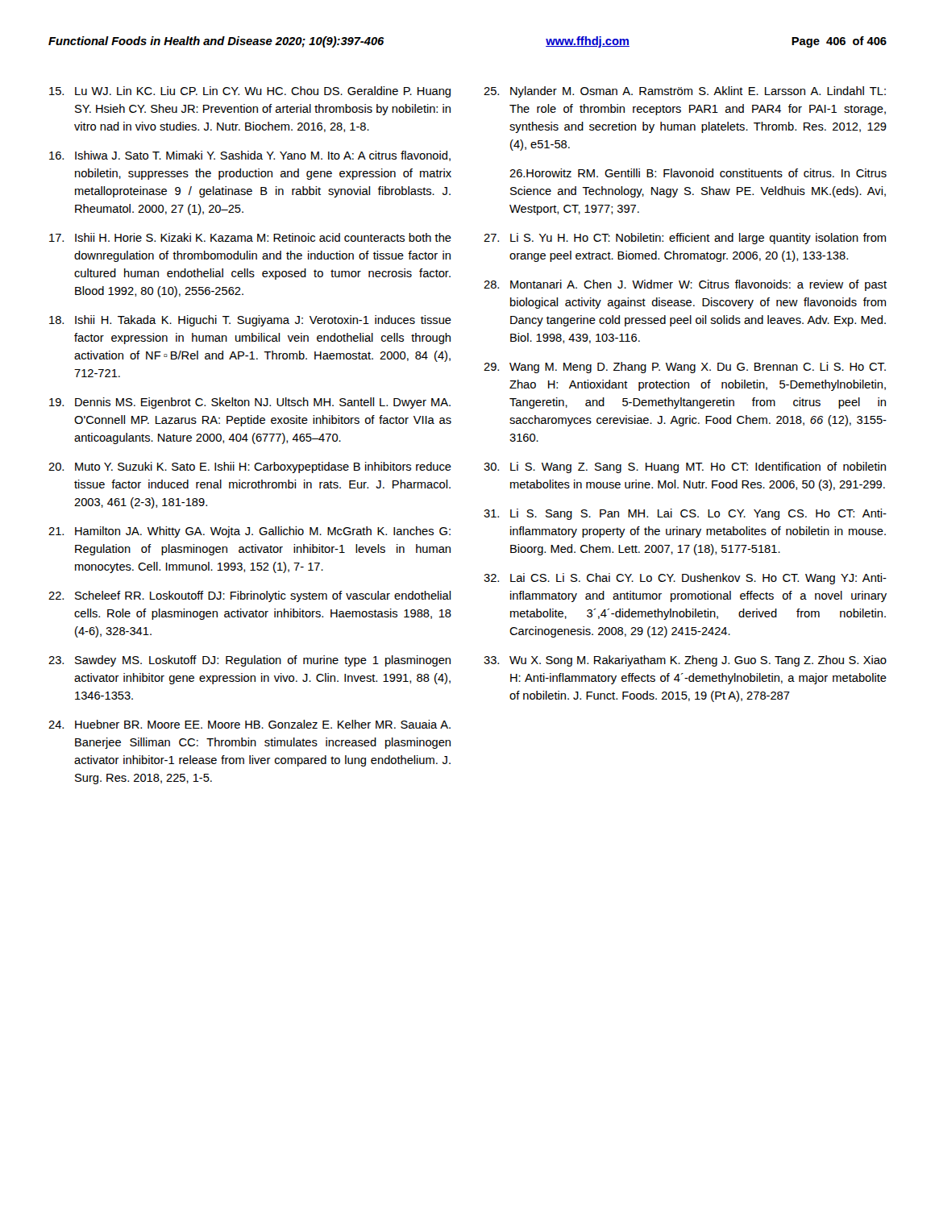Functional Foods in Health and Disease 2020; 10(9):397-406 www.ffhdj.com Page 406 of 406
15. Lu WJ. Lin KC. Liu CP. Lin CY. Wu HC. Chou DS. Geraldine P. Huang SY. Hsieh CY. Sheu JR: Prevention of arterial thrombosis by nobiletin: in vitro nad in vivo studies. J. Nutr. Biochem. 2016, 28, 1-8.
16. Ishiwa J. Sato T. Mimaki Y. Sashida Y. Yano M. Ito A: A citrus flavonoid, nobiletin, suppresses the production and gene expression of matrix metalloproteinase 9 / gelatinase B in rabbit synovial fibroblasts. J. Rheumatol. 2000, 27 (1), 20–25.
17. Ishii H. Horie S. Kizaki K. Kazama M: Retinoic acid counteracts both the downregulation of thrombomodulin and the induction of tissue factor in cultured human endothelial cells exposed to tumor necrosis factor. Blood 1992, 80 (10), 2556-2562.
18. Ishii H. Takada K. Higuchi T. Sugiyama J: Verotoxin-1 induces tissue factor expression in human umbilical vein endothelial cells through activation of NF▫B/Rel and AP-1. Thromb. Haemostat. 2000, 84 (4), 712-721.
19. Dennis MS. Eigenbrot C. Skelton NJ. Ultsch MH. Santell L. Dwyer MA. O'Connell MP. Lazarus RA: Peptide exosite inhibitors of factor VIIa as anticoagulants. Nature 2000, 404 (6777), 465–470.
20. Muto Y. Suzuki K. Sato E. Ishii H: Carboxypeptidase B inhibitors reduce tissue factor induced renal microthrombi in rats. Eur. J. Pharmacol. 2003, 461 (2-3), 181-189.
21. Hamilton JA. Whitty GA. Wojta J. Gallichio M. McGrath K. Ianches G: Regulation of plasminogen activator inhibitor-1 levels in human monocytes. Cell. Immunol. 1993, 152 (1), 7- 17.
22. Scheleef RR. Loskoutoff DJ: Fibrinolytic system of vascular endothelial cells. Role of plasminogen activator inhibitors. Haemostasis 1988, 18 (4-6), 328-341.
23. Sawdey MS. Loskutoff DJ: Regulation of murine type 1 plasminogen activator inhibitor gene expression in vivo. J. Clin. Invest. 1991, 88 (4), 1346-1353.
24. Huebner BR. Moore EE. Moore HB. Gonzalez E. Kelher MR. Sauaia A. Banerjee Silliman CC: Thrombin stimulates increased plasminogen activator inhibitor-1 release from liver compared to lung endothelium. J. Surg. Res. 2018, 225, 1-5.
25. Nylander M. Osman A. Ramström S. Aklint E. Larsson A. Lindahl TL: The role of thrombin receptors PAR1 and PAR4 for PAI-1 storage, synthesis and secretion by human platelets. Thromb. Res. 2012, 129 (4), e51-58.
26.Horowitz RM. Gentilli B: Flavonoid constituents of citrus. In Citrus Science and Technology, Nagy S. Shaw PE. Veldhuis MK.(eds). Avi, Westport, CT, 1977; 397.
27. Li S. Yu H. Ho CT: Nobiletin: efficient and large quantity isolation from orange peel extract. Biomed. Chromatogr. 2006, 20 (1), 133-138.
28. Montanari A. Chen J. Widmer W: Citrus flavonoids: a review of past biological activity against disease. Discovery of new flavonoids from Dancy tangerine cold pressed peel oil solids and leaves. Adv. Exp. Med. Biol. 1998, 439, 103-116.
29. Wang M. Meng D. Zhang P. Wang X. Du G. Brennan C. Li S. Ho CT. Zhao H: Antioxidant protection of nobiletin, 5-Demethylnobiletin, Tangeretin, and 5-Demethyltangeretin from citrus peel in saccharomyces cerevisiae. J. Agric. Food Chem. 2018, 66 (12), 3155-3160.
30. Li S. Wang Z. Sang S. Huang MT. Ho CT: Identification of nobiletin metabolites in mouse urine. Mol. Nutr. Food Res. 2006, 50 (3), 291-299.
31. Li S. Sang S. Pan MH. Lai CS. Lo CY. Yang CS. Ho CT: Anti-inflammatory property of the urinary metabolites of nobiletin in mouse. Bioorg. Med. Chem. Lett. 2007, 17 (18), 5177-5181.
32. Lai CS. Li S. Chai CY. Lo CY. Dushenkov S. Ho CT. Wang YJ: Anti-inflammatory and antitumor promotional effects of a novel urinary metabolite, 3´,4´-didemethylnobiletin, derived from nobiletin. Carcinogenesis. 2008, 29 (12) 2415-2424.
33. Wu X. Song M. Rakariyatham K. Zheng J. Guo S. Tang Z. Zhou S. Xiao H: Anti-inflammatory effects of 4´-demethylnobiletin, a major metabolite of nobiletin. J. Funct. Foods. 2015, 19 (Pt A), 278-287